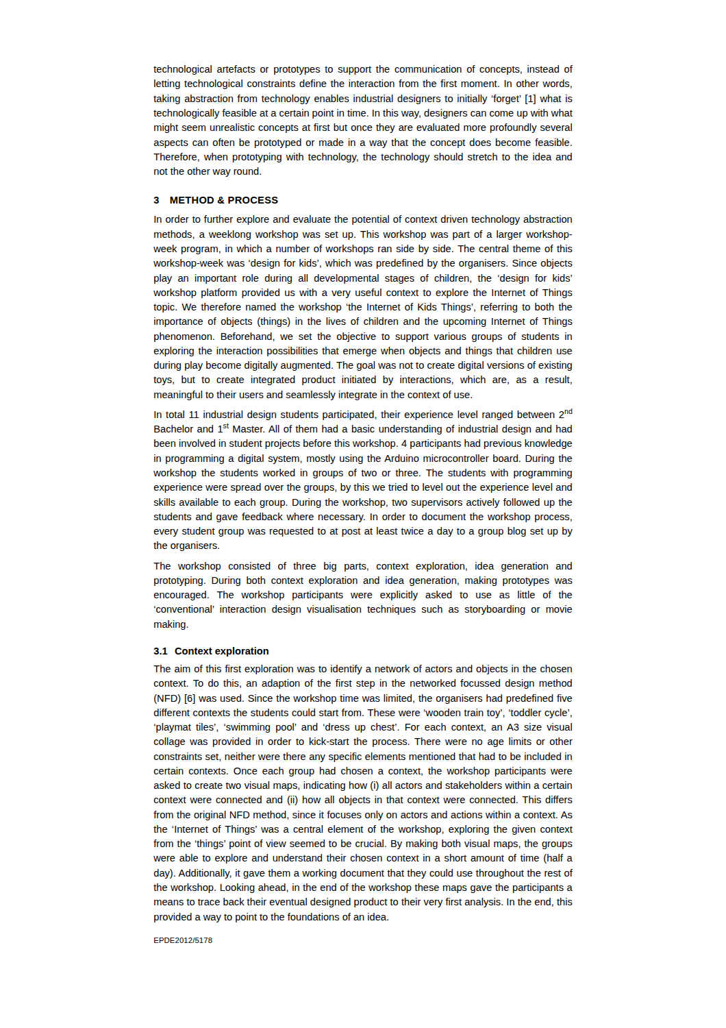technological artefacts or prototypes to support the communication of concepts, instead of letting technological constraints define the interaction from the first moment. In other words, taking abstraction from technology enables industrial designers to initially ‘forget’ [1] what is technologically feasible at a certain point in time. In this way, designers can come up with what might seem unrealistic concepts at first but once they are evaluated more profoundly several aspects can often be prototyped or made in a way that the concept does become feasible. Therefore, when prototyping with technology, the technology should stretch to the idea and not the other way round.
3 METHOD & PROCESS
In order to further explore and evaluate the potential of context driven technology abstraction methods, a weeklong workshop was set up. This workshop was part of a larger workshop-week program, in which a number of workshops ran side by side. The central theme of this workshop-week was ‘design for kids’, which was predefined by the organisers. Since objects play an important role during all developmental stages of children, the ‘design for kids’ workshop platform provided us with a very useful context to explore the Internet of Things topic. We therefore named the workshop ‘the Internet of Kids Things’, referring to both the importance of objects (things) in the lives of children and the upcoming Internet of Things phenomenon. Beforehand, we set the objective to support various groups of students in exploring the interaction possibilities that emerge when objects and things that children use during play become digitally augmented. The goal was not to create digital versions of existing toys, but to create integrated product initiated by interactions, which are, as a result, meaningful to their users and seamlessly integrate in the context of use.
In total 11 industrial design students participated, their experience level ranged between 2nd Bachelor and 1st Master. All of them had a basic understanding of industrial design and had been involved in student projects before this workshop. 4 participants had previous knowledge in programming a digital system, mostly using the Arduino microcontroller board. During the workshop the students worked in groups of two or three. The students with programming experience were spread over the groups, by this we tried to level out the experience level and skills available to each group. During the workshop, two supervisors actively followed up the students and gave feedback where necessary. In order to document the workshop process, every student group was requested to at post at least twice a day to a group blog set up by the organisers.
The workshop consisted of three big parts, context exploration, idea generation and prototyping. During both context exploration and idea generation, making prototypes was encouraged. The workshop participants were explicitly asked to use as little of the ‘conventional’ interaction design visualisation techniques such as storyboarding or movie making.
3.1 Context exploration
The aim of this first exploration was to identify a network of actors and objects in the chosen context. To do this, an adaption of the first step in the networked focussed design method (NFD) [6] was used. Since the workshop time was limited, the organisers had predefined five different contexts the students could start from. These were ‘wooden train toy’, ‘toddler cycle’, ‘playmat tiles’, ‘swimming pool’ and ‘dress up chest’. For each context, an A3 size visual collage was provided in order to kick-start the process. There were no age limits or other constraints set, neither were there any specific elements mentioned that had to be included in certain contexts. Once each group had chosen a context, the workshop participants were asked to create two visual maps, indicating how (i) all actors and stakeholders within a certain context were connected and (ii) how all objects in that context were connected. This differs from the original NFD method, since it focuses only on actors and actions within a context. As the ‘Internet of Things’ was a central element of the workshop, exploring the given context from the ‘things’ point of view seemed to be crucial. By making both visual maps, the groups were able to explore and understand their chosen context in a short amount of time (half a day). Additionally, it gave them a working document that they could use throughout the rest of the workshop. Looking ahead, in the end of the workshop these maps gave the participants a means to trace back their eventual designed product to their very first analysis. In the end, this provided a way to point to the foundations of an idea.
EPDE2012/5178